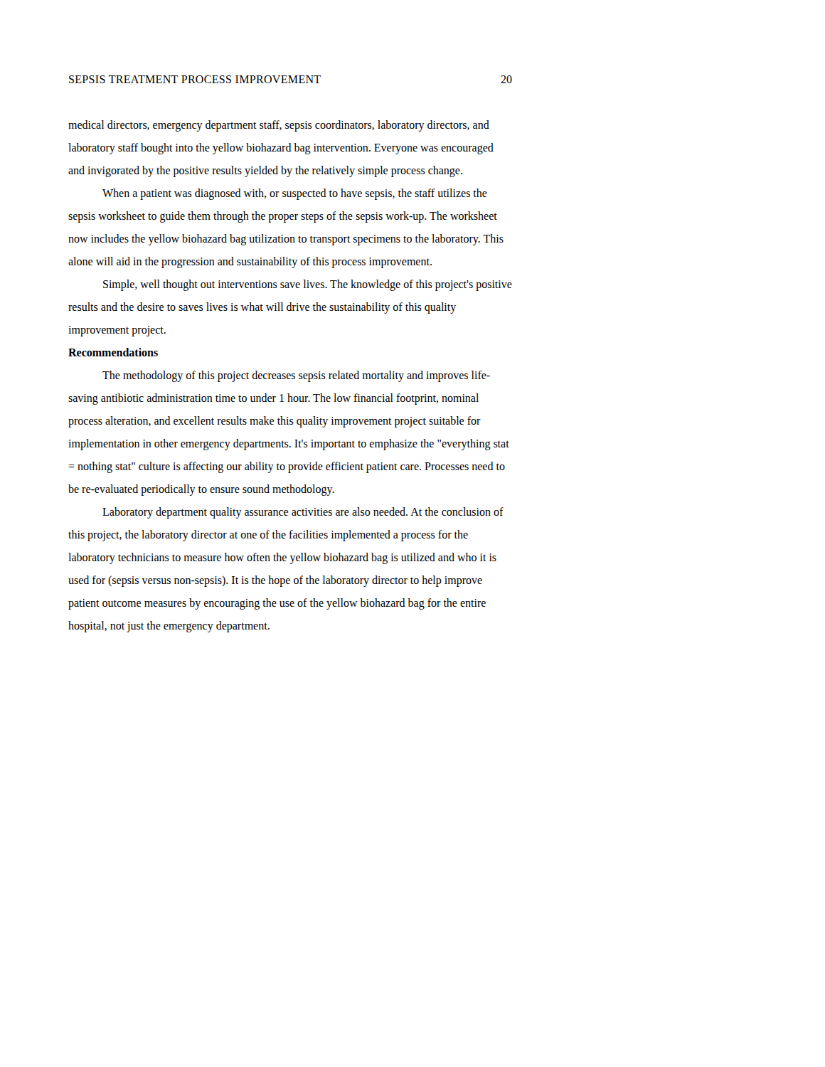Sepsis Treatment Process Improvement 20
medical directors, emergency department staff, sepsis coordinators, laboratory directors, and laboratory staff bought into the yellow biohazard bag intervention. Everyone was encouraged and invigorated by the positive results yielded by the relatively simple process change.
When a patient was diagnosed with, or suspected to have sepsis, the staff utilizes the sepsis worksheet to guide them through the proper steps of the sepsis work-up. The worksheet now includes the yellow biohazard bag utilization to transport specimens to the laboratory. This alone will aid in the progression and sustainability of this process improvement.
Simple, well thought out interventions save lives. The knowledge of this project's positive results and the desire to saves lives is what will drive the sustainability of this quality improvement project.
Recommendations
The methodology of this project decreases sepsis related mortality and improves life-saving antibiotic administration time to under 1 hour. The low financial footprint, nominal process alteration, and excellent results make this quality improvement project suitable for implementation in other emergency departments. It's important to emphasize the "everything stat = nothing stat" culture is affecting our ability to provide efficient patient care. Processes need to be re-evaluated periodically to ensure sound methodology.
Laboratory department quality assurance activities are also needed. At the conclusion of this project, the laboratory director at one of the facilities implemented a process for the laboratory technicians to measure how often the yellow biohazard bag is utilized and who it is used for (sepsis versus non-sepsis). It is the hope of the laboratory director to help improve patient outcome measures by encouraging the use of the yellow biohazard bag for the entire hospital, not just the emergency department.